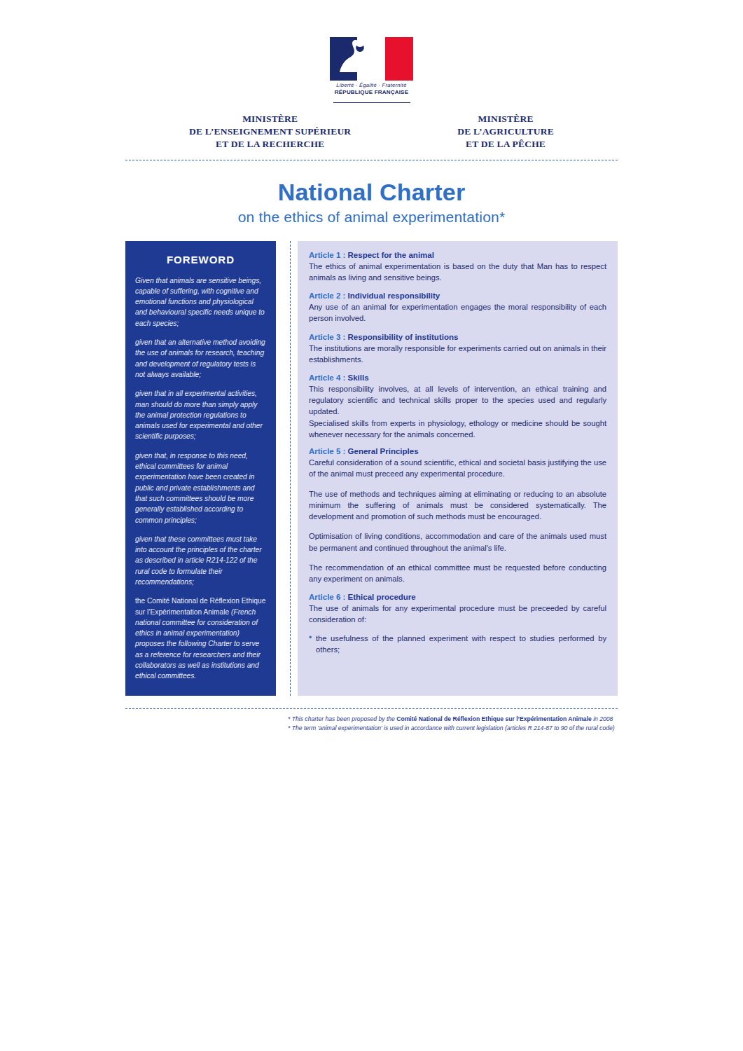Liberté · Égalité · Fraternité RÉPUBLIQUE FRANÇAISE
MINISTÈRE
DE L’ENSEIGNEMENT SUPÉRIEUR
ET DE LA RECHERCHE
MINISTÈRE
DE L’AGRICULTURE
ET DE LA PÊCHE
National Charter
on the ethics of animal experimentation*
FOREWORD
Given that animals are sensitive beings, capable of suffering, with cognitive and emotional functions and physiological and behavioural specific needs unique to each species;
given that an alternative method avoiding the use of animals for research, teaching and development of regulatory tests is not always available;
given that in all experimental activities, man should do more than simply apply the animal protection regulations to animals used for experimental and other scientific purposes;
given that, in response to this need, ethical committees for animal experimentation have been created in public and private establishments and that such committees should be more generally established according to common principles;
given that these committees must take into account the principles of the charter as described in article R214-122 of the rural code to formulate their recommendations;
the Comité National de Réflexion Ethique sur l’Expérimentation Animale (French national committee for consideration of ethics in animal experimentation) proposes the following Charter to serve as a reference for researchers and their collaborators as well as institutions and ethical committees.
Article 1 : Respect for the animal
The ethics of animal experimentation is based on the duty that Man has to respect animals as living and sensitive beings.
Article 2 : Individual responsibility
Any use of an animal for experimentation engages the moral responsibility of each person involved.
Article 3 : Responsibility of institutions
The institutions are morally responsible for experiments carried out on animals in their establishments.
Article 4 : Skills
This responsibility involves, at all levels of intervention, an ethical training and regulatory scientific and technical skills proper to the species used and regularly updated.
Specialised skills from experts in physiology, ethology or medicine should be sought whenever necessary for the animals concerned.
Article 5 : General Principles
Careful consideration of a sound scientific, ethical and societal basis justifying the use of the animal must preceed any experimental procedure.
The use of methods and techniques aiming at eliminating or reducing to an absolute minimum the suffering of animals must be considered systematically. The development and promotion of such methods must be encouraged.
Optimisation of living conditions, accommodation and care of the animals used must be permanent and continued throughout the animal's life.
The recommendation of an ethical committee must be requested before conducting any experiment on animals.
Article 6 : Ethical procedure
The use of animals for any experimental procedure must be preceeded by careful consideration of:
the usefulness of the planned experiment with respect to studies performed by others;
* This charter has been proposed by the Comité National de Réflexion Ethique sur l’Expérimentation Animale in 2008
* The term 'animal experimentation' is used in accordance with current legislation (articles R 214-87 to 90 of the rural code)